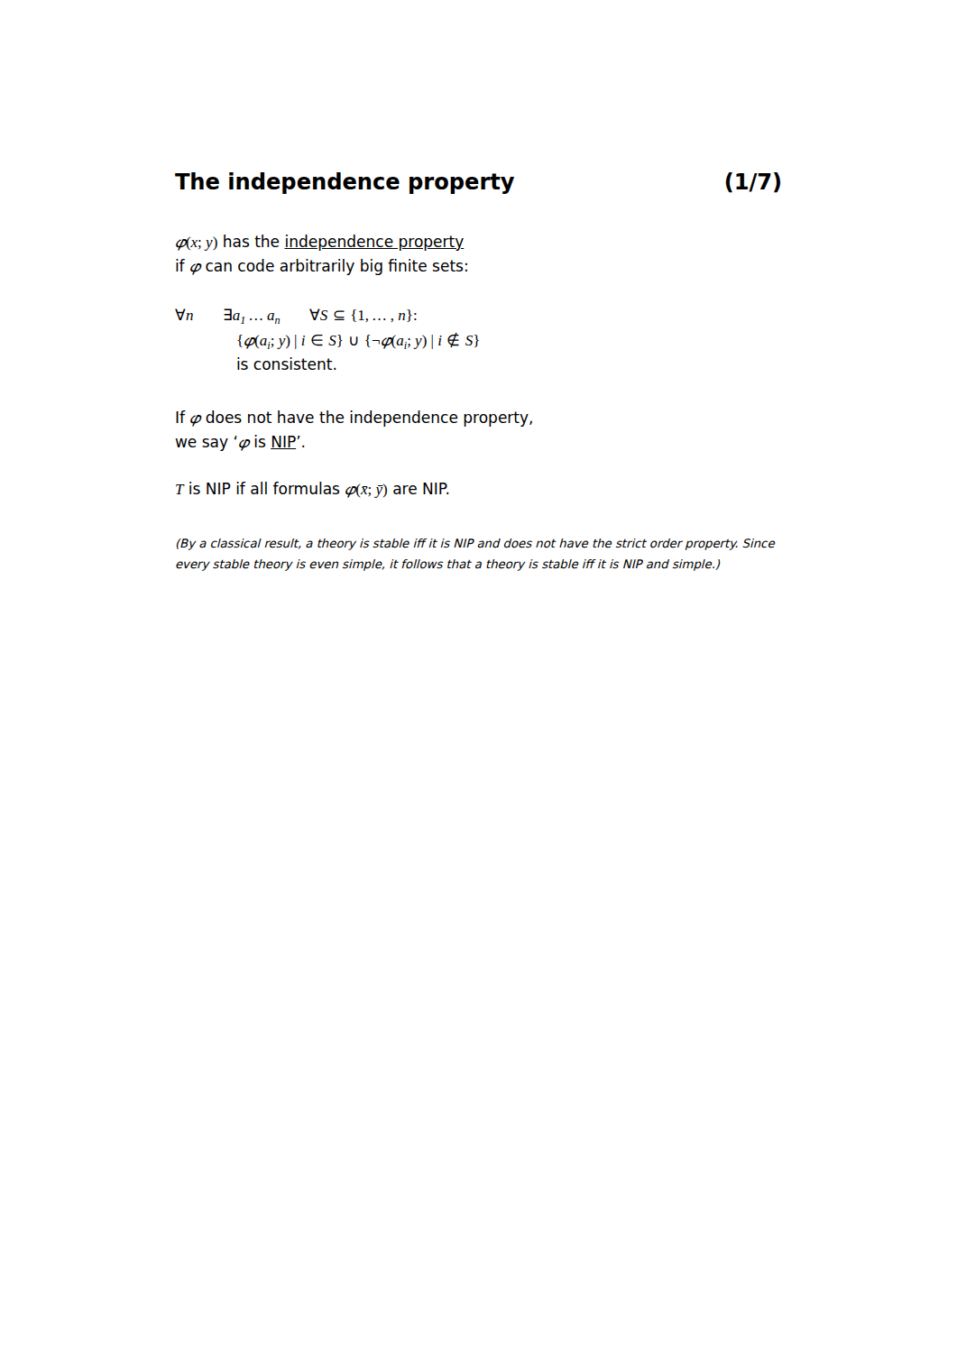The independence property(1/7)
𝜑(x; y) has the independence property
if 𝜑 can code arbitrarily big finite sets:
∀n ∃a1 … an ∀S ⊆ {1, … , n}: {𝜑(ai; y) | i ∈ S} ∪ {¬𝜑(ai; y) | i ∉ S} is consistent.
If 𝜑 does not have the independence property,
we say ‘𝜑 is NIP’.
T is NIP if all formulas 𝜑(x̄; ȳ) are NIP.
(By a classical result, a theory is stable iff it is NIP and does not have the strict order property. Since every stable theory is even simple, it follows that a theory is stable iff it is NIP and simple.)